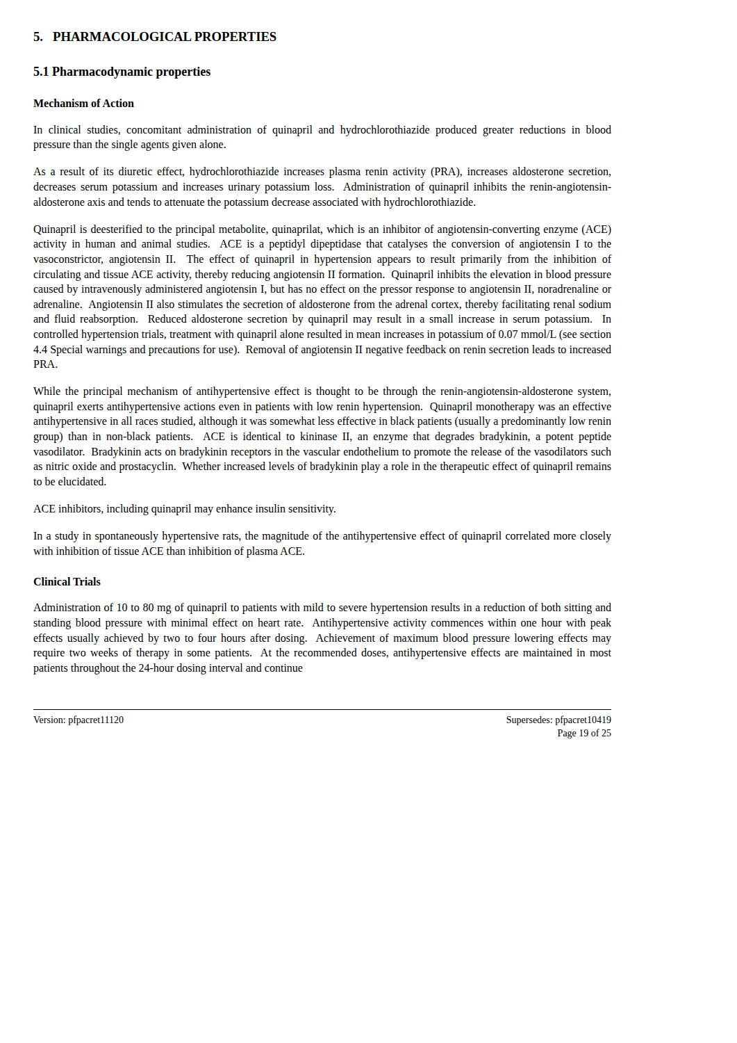5. PHARMACOLOGICAL PROPERTIES
5.1 Pharmacodynamic properties
Mechanism of Action
In clinical studies, concomitant administration of quinapril and hydrochlorothiazide produced greater reductions in blood pressure than the single agents given alone.
As a result of its diuretic effect, hydrochlorothiazide increases plasma renin activity (PRA), increases aldosterone secretion, decreases serum potassium and increases urinary potassium loss. Administration of quinapril inhibits the renin-angiotensin-aldosterone axis and tends to attenuate the potassium decrease associated with hydrochlorothiazide.
Quinapril is deesterified to the principal metabolite, quinaprilat, which is an inhibitor of angiotensin-converting enzyme (ACE) activity in human and animal studies. ACE is a peptidyl dipeptidase that catalyses the conversion of angiotensin I to the vasoconstrictor, angiotensin II. The effect of quinapril in hypertension appears to result primarily from the inhibition of circulating and tissue ACE activity, thereby reducing angiotensin II formation. Quinapril inhibits the elevation in blood pressure caused by intravenously administered angiotensin I, but has no effect on the pressor response to angiotensin II, noradrenaline or adrenaline. Angiotensin II also stimulates the secretion of aldosterone from the adrenal cortex, thereby facilitating renal sodium and fluid reabsorption. Reduced aldosterone secretion by quinapril may result in a small increase in serum potassium. In controlled hypertension trials, treatment with quinapril alone resulted in mean increases in potassium of 0.07 mmol/L (see section 4.4 Special warnings and precautions for use). Removal of angiotensin II negative feedback on renin secretion leads to increased PRA.
While the principal mechanism of antihypertensive effect is thought to be through the renin-angiotensin-aldosterone system, quinapril exerts antihypertensive actions even in patients with low renin hypertension. Quinapril monotherapy was an effective antihypertensive in all races studied, although it was somewhat less effective in black patients (usually a predominantly low renin group) than in non-black patients. ACE is identical to kininase II, an enzyme that degrades bradykinin, a potent peptide vasodilator. Bradykinin acts on bradykinin receptors in the vascular endothelium to promote the release of the vasodilators such as nitric oxide and prostacyclin. Whether increased levels of bradykinin play a role in the therapeutic effect of quinapril remains to be elucidated.
ACE inhibitors, including quinapril may enhance insulin sensitivity.
In a study in spontaneously hypertensive rats, the magnitude of the antihypertensive effect of quinapril correlated more closely with inhibition of tissue ACE than inhibition of plasma ACE.
Clinical Trials
Administration of 10 to 80 mg of quinapril to patients with mild to severe hypertension results in a reduction of both sitting and standing blood pressure with minimal effect on heart rate. Antihypertensive activity commences within one hour with peak effects usually achieved by two to four hours after dosing. Achievement of maximum blood pressure lowering effects may require two weeks of therapy in some patients. At the recommended doses, antihypertensive effects are maintained in most patients throughout the 24-hour dosing interval and continue
Version: pfpacret11120
Supersedes: pfpacret10419
Page 19 of 25